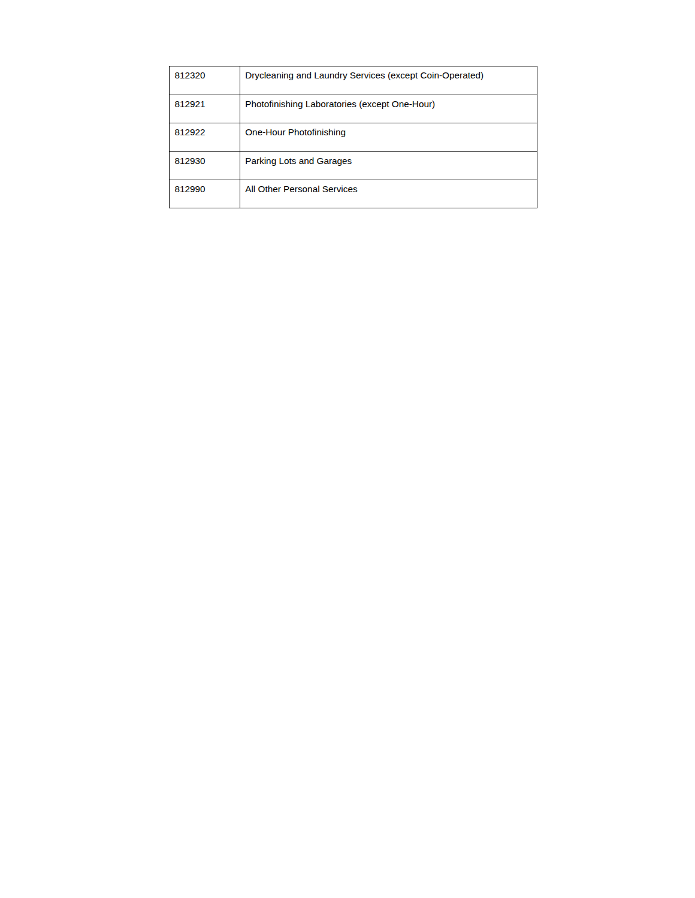| 812320 | Drycleaning and Laundry Services (except Coin-Operated) |
| 812921 | Photofinishing Laboratories (except One-Hour) |
| 812922 | One-Hour Photofinishing |
| 812930 | Parking Lots and Garages |
| 812990 | All Other Personal Services |